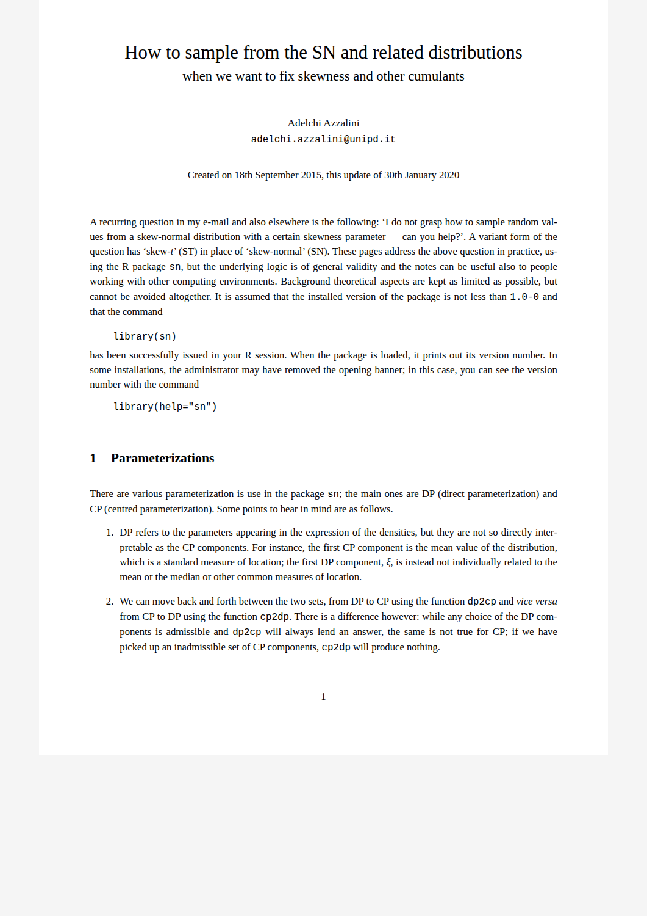How to sample from the SN and related distributions
when we want to fix skewness and other cumulants
Adelchi Azzalini
adelchi.azzalini@unipd.it
Created on 18th September 2015, this update of 30th January 2020
A recurring question in my e-mail and also elsewhere is the following: ‘I do not grasp how to sample random values from a skew-normal distribution with a certain skewness parameter — can you help?’. A variant form of the question has ‘skew-t’ (ST) in place of ‘skew-normal’ (SN). These pages address the above question in practice, using the R package sn, but the underlying logic is of general validity and the notes can be useful also to people working with other computing environments. Background theoretical aspects are kept as limited as possible, but cannot be avoided altogether. It is assumed that the installed version of the package is not less than 1.0-0 and that the command
library(sn)
has been successfully issued in your R session. When the package is loaded, it prints out its version number. In some installations, the administrator may have removed the opening banner; in this case, you can see the version number with the command
library(help="sn")
1 Parameterizations
There are various parameterization is use in the package sn; the main ones are DP (direct parameterization) and CP (centred parameterization). Some points to bear in mind are as follows.
DP refers to the parameters appearing in the expression of the densities, but they are not so directly interpretable as the CP components. For instance, the first CP component is the mean value of the distribution, which is a standard measure of location; the first DP component, ξ, is instead not individually related to the mean or the median or other common measures of location.
We can move back and forth between the two sets, from DP to CP using the function dp2cp and vice versa from CP to DP using the function cp2dp. There is a difference however: while any choice of the DP components is admissible and dp2cp will always lend an answer, the same is not true for CP; if we have picked up an inadmissible set of CP components, cp2dp will produce nothing.
1